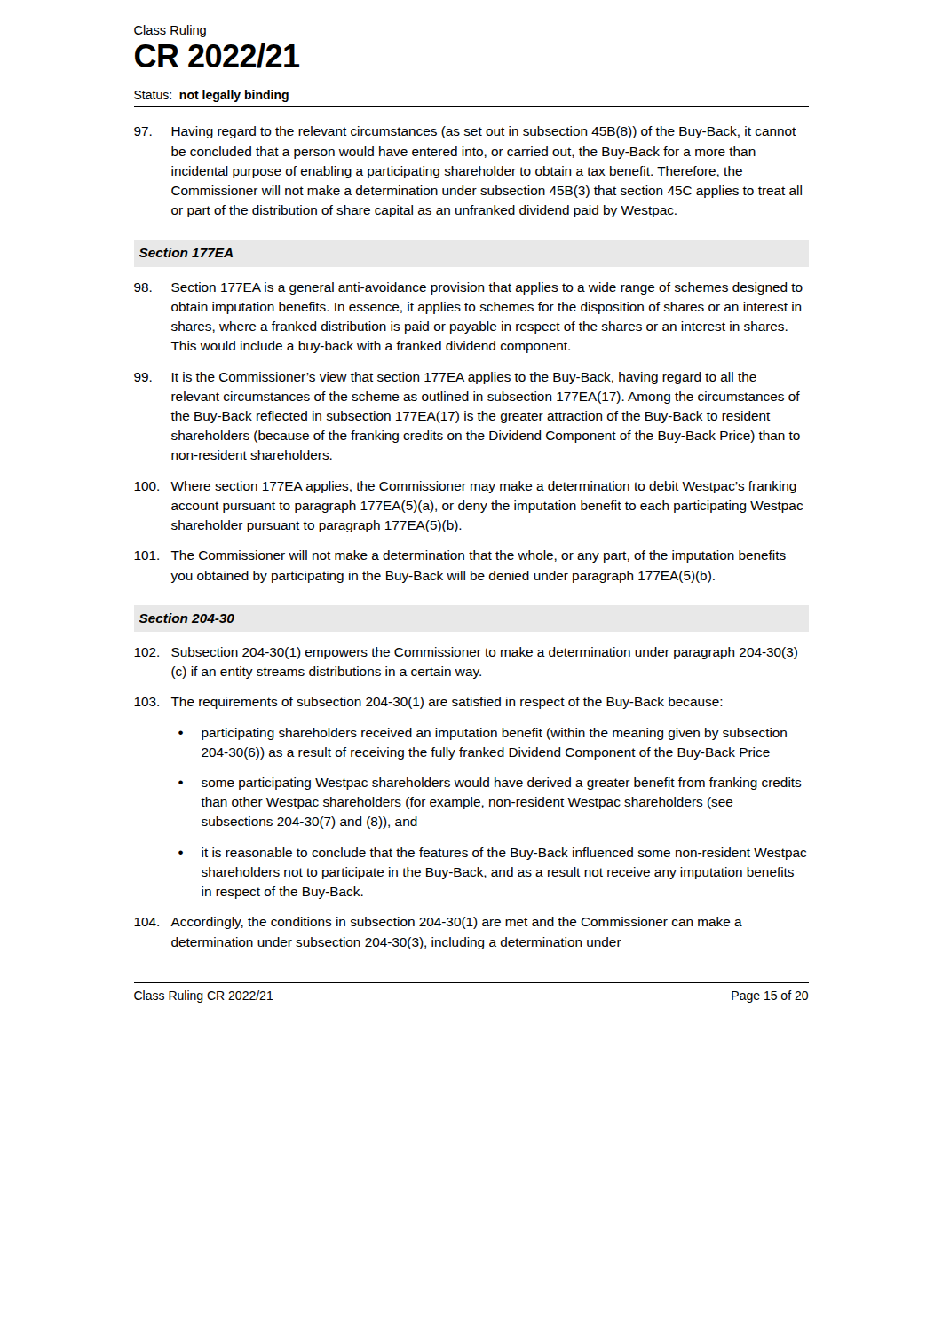Class Ruling
CR 2022/21
Status: not legally binding
97.
Having regard to the relevant circumstances (as set out in subsection 45B(8)) of the Buy-Back, it cannot be concluded that a person would have entered into, or carried out, the Buy-Back for a more than incidental purpose of enabling a participating shareholder to obtain a tax benefit. Therefore, the Commissioner will not make a determination under subsection 45B(3) that section 45C applies to treat all or part of the distribution of share capital as an unfranked dividend paid by Westpac.
Section 177EA
98.
Section 177EA is a general anti-avoidance provision that applies to a wide range of schemes designed to obtain imputation benefits. In essence, it applies to schemes for the disposition of shares or an interest in shares, where a franked distribution is paid or payable in respect of the shares or an interest in shares. This would include a buy-back with a franked dividend component.
99.
It is the Commissioner’s view that section 177EA applies to the Buy-Back, having regard to all the relevant circumstances of the scheme as outlined in subsection 177EA(17). Among the circumstances of the Buy-Back reflected in subsection 177EA(17) is the greater attraction of the Buy-Back to resident shareholders (because of the franking credits on the Dividend Component of the Buy-Back Price) than to non-resident shareholders.
100.
Where section 177EA applies, the Commissioner may make a determination to debit Westpac’s franking account pursuant to paragraph 177EA(5)(a), or deny the imputation benefit to each participating Westpac shareholder pursuant to paragraph 177EA(5)(b).
101.
The Commissioner will not make a determination that the whole, or any part, of the imputation benefits you obtained by participating in the Buy-Back will be denied under paragraph 177EA(5)(b).
Section 204-30
102.
Subsection 204-30(1) empowers the Commissioner to make a determination under paragraph 204-30(3)(c) if an entity streams distributions in a certain way.
103.
The requirements of subsection 204-30(1) are satisfied in respect of the Buy-Back because:
participating shareholders received an imputation benefit (within the meaning given by subsection 204-30(6)) as a result of receiving the fully franked Dividend Component of the Buy-Back Price
some participating Westpac shareholders would have derived a greater benefit from franking credits than other Westpac shareholders (for example, non-resident Westpac shareholders (see subsections 204-30(7) and (8)), and
it is reasonable to conclude that the features of the Buy-Back influenced some non-resident Westpac shareholders not to participate in the Buy-Back, and as a result not receive any imputation benefits in respect of the Buy-Back.
104.
Accordingly, the conditions in subsection 204-30(1) are met and the Commissioner can make a determination under subsection 204-30(3), including a determination under
Class Ruling CR 2022/21 Page 15 of 20